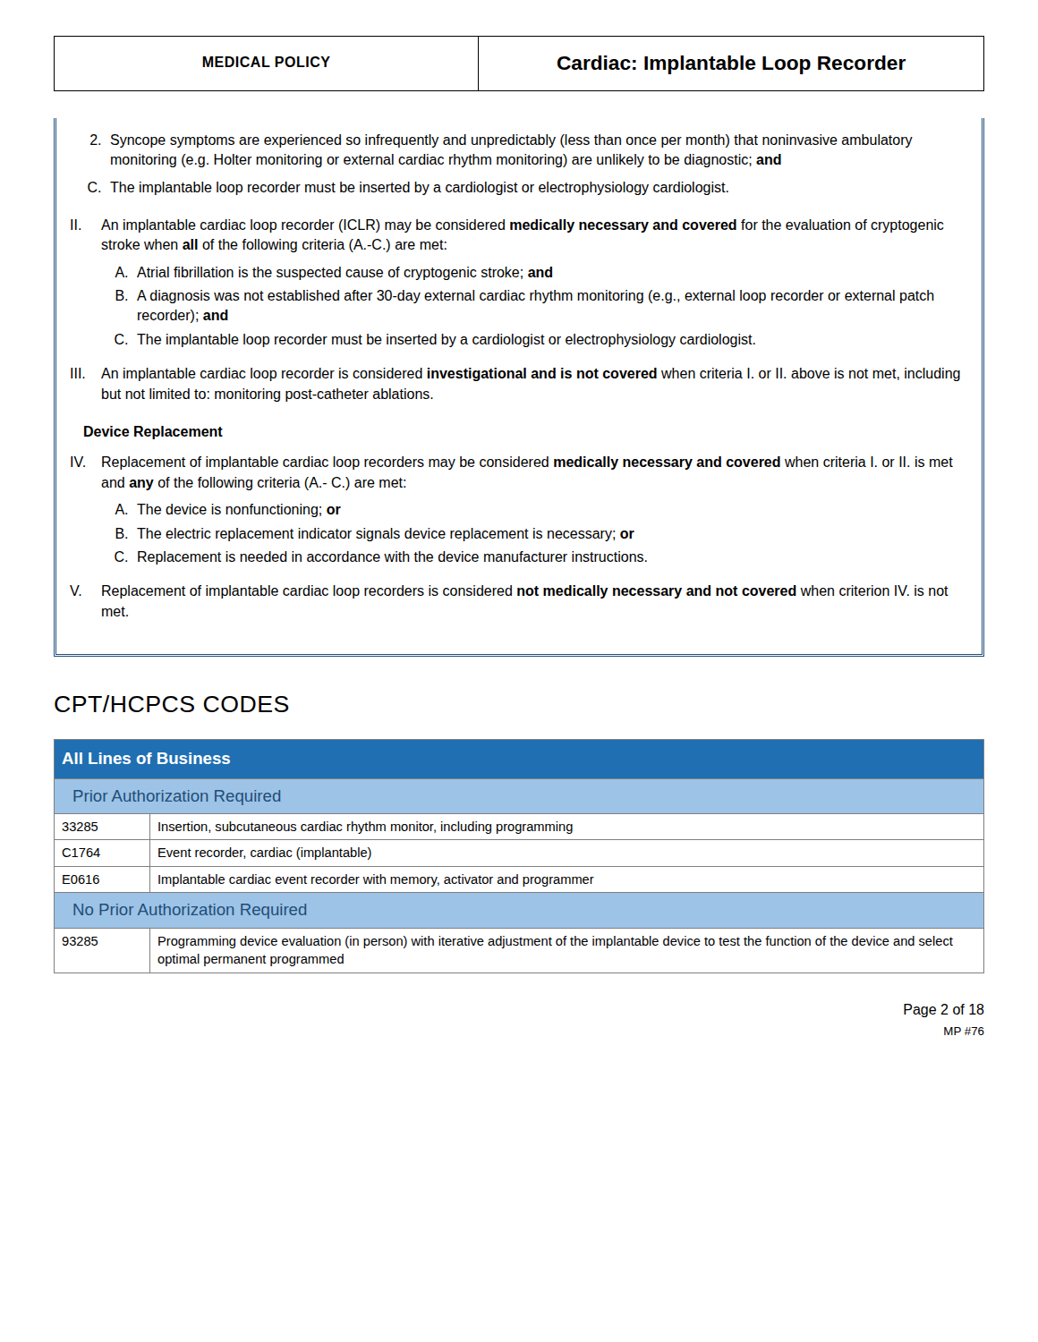MEDICAL POLICY
Cardiac: Implantable Loop Recorder
Syncope symptoms are experienced so infrequently and unpredictably (less than once per month) that noninvasive ambulatory monitoring (e.g. Holter monitoring or external cardiac rhythm monitoring) are unlikely to be diagnostic; and
The implantable loop recorder must be inserted by a cardiologist or electrophysiology cardiologist.
II. An implantable cardiac loop recorder (ICLR) may be considered medically necessary and covered for the evaluation of cryptogenic stroke when all of the following criteria (A.-C.) are met:
Atrial fibrillation is the suspected cause of cryptogenic stroke; and
A diagnosis was not established after 30-day external cardiac rhythm monitoring (e.g., external loop recorder or external patch recorder); and
The implantable loop recorder must be inserted by a cardiologist or electrophysiology cardiologist.
III. An implantable cardiac loop recorder is considered investigational and is not covered when criteria I. or II. above is not met, including but not limited to: monitoring post-catheter ablations.
Device Replacement
IV. Replacement of implantable cardiac loop recorders may be considered medically necessary and covered when criteria I. or II. is met and any of the following criteria (A.- C.) are met:
The device is nonfunctioning; or
The electric replacement indicator signals device replacement is necessary; or
Replacement is needed in accordance with the device manufacturer instructions.
V. Replacement of implantable cardiac loop recorders is considered not medically necessary and not covered when criterion IV. is not met.
CPT/HCPCS CODES
| All Lines of Business |
| Prior Authorization Required |
| 33285 | Insertion, subcutaneous cardiac rhythm monitor, including programming |
| C1764 | Event recorder, cardiac (implantable) |
| E0616 | Implantable cardiac event recorder with memory, activator and programmer |
| No Prior Authorization Required |
| 93285 | Programming device evaluation (in person) with iterative adjustment of the implantable device to test the function of the device and select optimal permanent programmed |
Page 2 of 18
MP #76